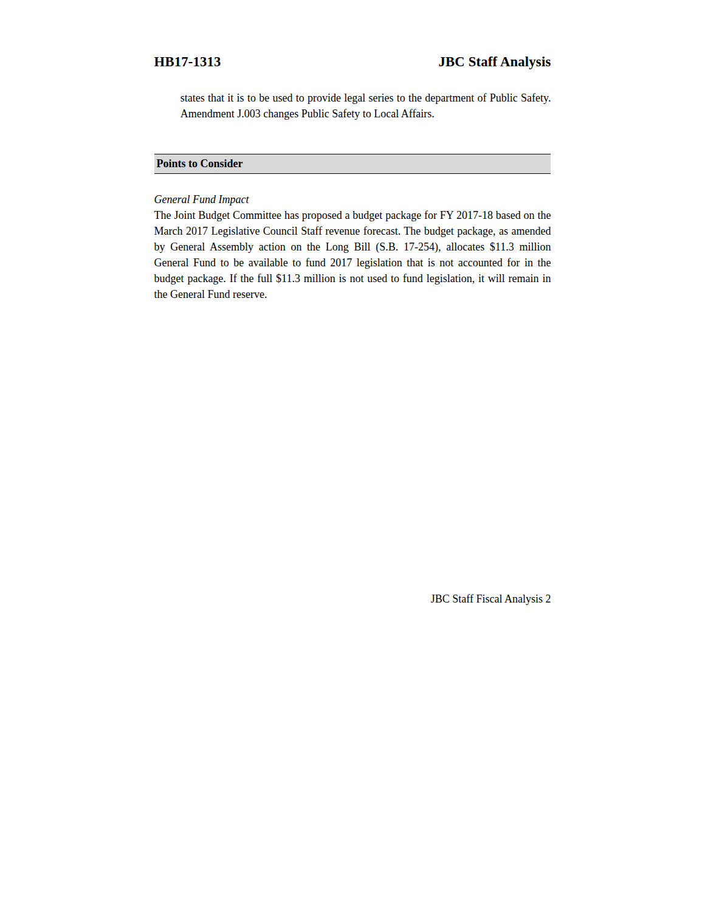HB17-1313
JBC Staff Analysis
states that it is to be used to provide legal series to the department of Public Safety. Amendment J.003 changes Public Safety to Local Affairs.
Points to Consider
General Fund Impact
The Joint Budget Committee has proposed a budget package for FY 2017-18 based on the March 2017 Legislative Council Staff revenue forecast. The budget package, as amended by General Assembly action on the Long Bill (S.B. 17-254), allocates $11.3 million General Fund to be available to fund 2017 legislation that is not accounted for in the budget package. If the full $11.3 million is not used to fund legislation, it will remain in the General Fund reserve.
JBC Staff Fiscal Analysis 2